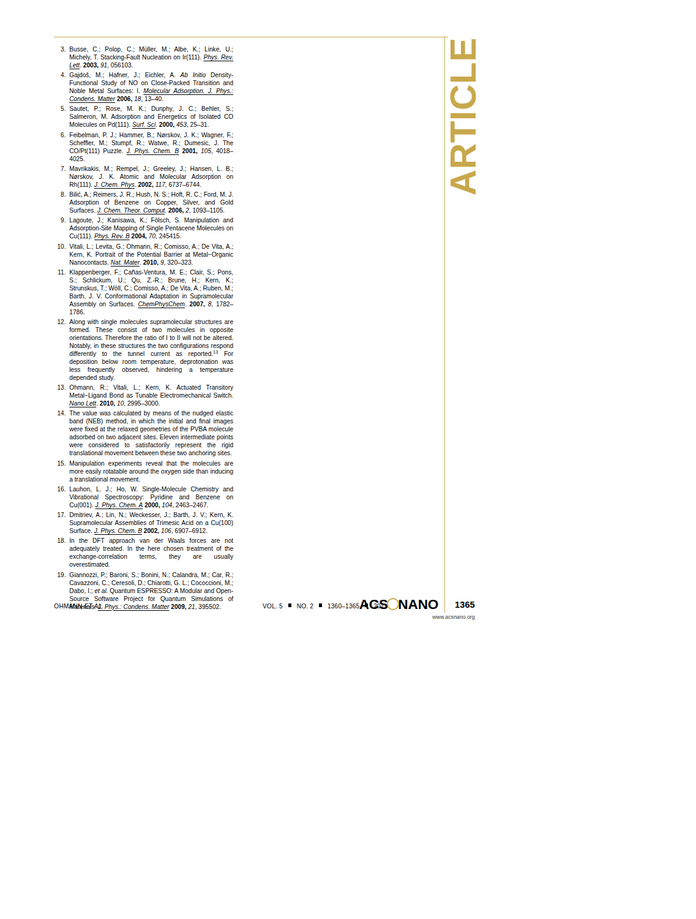ARTICLE
3. Busse, C.; Polop, C.; Müller, M.; Albe, K.; Linke, U.; Michely, T. Stacking-Fault Nucleation on Ir(111). Phys. Rev. Lett. 2003, 91, 056103.
4. Gajdoš, M.; Hafner, J.; Eichler, A. Ab Initio Density-Functional Study of NO on Close-Packed Transition and Noble Metal Surfaces: I. Molecular Adsorption. J. Phys.: Condens. Matter 2006, 18, 13–40.
5. Sautet, P.; Rose, M. K.; Dunphy, J. C.; Behler, S.; Salmeron, M. Adsorption and Energetics of Isolated CO Molecules on Pd(111). Surf. Sci. 2000, 453, 25–31.
6. Feibelman, P. J.; Hammer, B.; Nørskov, J. K.; Wagner, F.; Scheffler, M.; Stumpf, R.; Watwe, R.; Dumesic, J. The CO/Pt(111) Puzzle. J. Phys. Chem. B 2001, 105, 4018–4025.
7. Mavrikakis, M.; Rempel, J.; Greeley, J.; Hansen, L. B.; Nørskov, J. K. Atomic and Molecular Adsorption on Rh(111). J. Chem. Phys. 2002, 117, 6737–6744.
8. Bilić, A.; Reimers, J. R.; Hush, N. S.; Hoft, R. C.; Ford, M. J. Adsorption of Benzene on Copper, Silver, and Gold Surfaces. J. Chem. Theor. Comput. 2006, 2, 1093–1105.
9. Lagoute, J.; Kanisawa, K.; Fölsch, S. Manipulation and Adsorption-Site Mapping of Single Pentacene Molecules on Cu(111). Phys. Rev. B 2004, 70, 245415.
10. Vitali, L.; Levita, G.; Ohmann, R.; Comisso, A.; De Vita, A.; Kern, K. Portrait of the Potential Barrier at Metal−Organic Nanocontacts. Nat. Mater. 2010, 9, 320–323.
11. Klappenberger, F.; Cañas-Ventura, M. E.; Clair, S.; Pons, S.; Schlickum, U.; Qu, Z.-R.; Brune, H.; Kern, K.; Strunskus, T.; Wöll, C.; Comisso, A.; De Vita, A.; Ruben, M.; Barth, J. V. Conformational Adaptation in Supramolecular Assembly on Surfaces. ChemPhysChem. 2007, 8, 1782–1786.
12. Along with single molecules supramolecular structures are formed. These consist of two molecules in opposite orientations. Therefore the ratio of I to II will not be altered. Notably, in these structures the two configurations respond differently to the tunnel current as reported.13 For deposition below room temperature, deprotonation was less frequently observed, hindering a temperature depended study.
13. Ohmann, R.; Vitali, L.; Kern, K. Actuated Transitory Metal−Ligand Bond as Tunable Electromechanical Switch. Nano Lett. 2010, 10, 2995–3000.
14. The value was calculated by means of the nudged elastic band (NEB) method, in which the initial and final images were fixed at the relaxed geometries of the PVBA molecule adsorbed on two adjacent sites. Eleven intermediate points were considered to satisfactorily represent the rigid translational movement between these two anchoring sites.
15. Manipulation experiments reveal that the molecules are more easily rotatable around the oxygen side than inducing a translational movement.
16. Lauhon, L. J.; Ho, W. Single-Molecule Chemistry and Vibrational Spectroscopy: Pyridine and Benzene on Cu(001). J. Phys. Chem. A 2000, 104, 2463–2467.
17. Dmitriev, A.; Lin, N.; Weckesser, J.; Barth, J. V.; Kern, K. Supramolecular Assemblies of Trimesic Acid on a Cu(100) Surface. J. Phys. Chem. B 2002, 106, 6907–6912.
18. In the DFT approach van der Waals forces are not adequately treated. In the here chosen treatment of the exchange-correlation terms, they are usually overestimated.
19. Giannozzi, P.; Baroni, S.; Bonini, N.; Calandra, M.; Car, R.; Cavazzoni, C.; Ceresoli, D.; Chiarotti, G. L.; Cococcioni, M.; Dabo, I.; et al. Quantum ESPRESSO: A Modular and Open-Source Software Project for Quantum Simulations of Materials. J. Phys.: Condens. Matter 2009, 21, 395502.
OHMANN ET AL.
VOL. 5 NO. 2 1360–1365 2011
ACS NANO
1365
www.acsnano.org